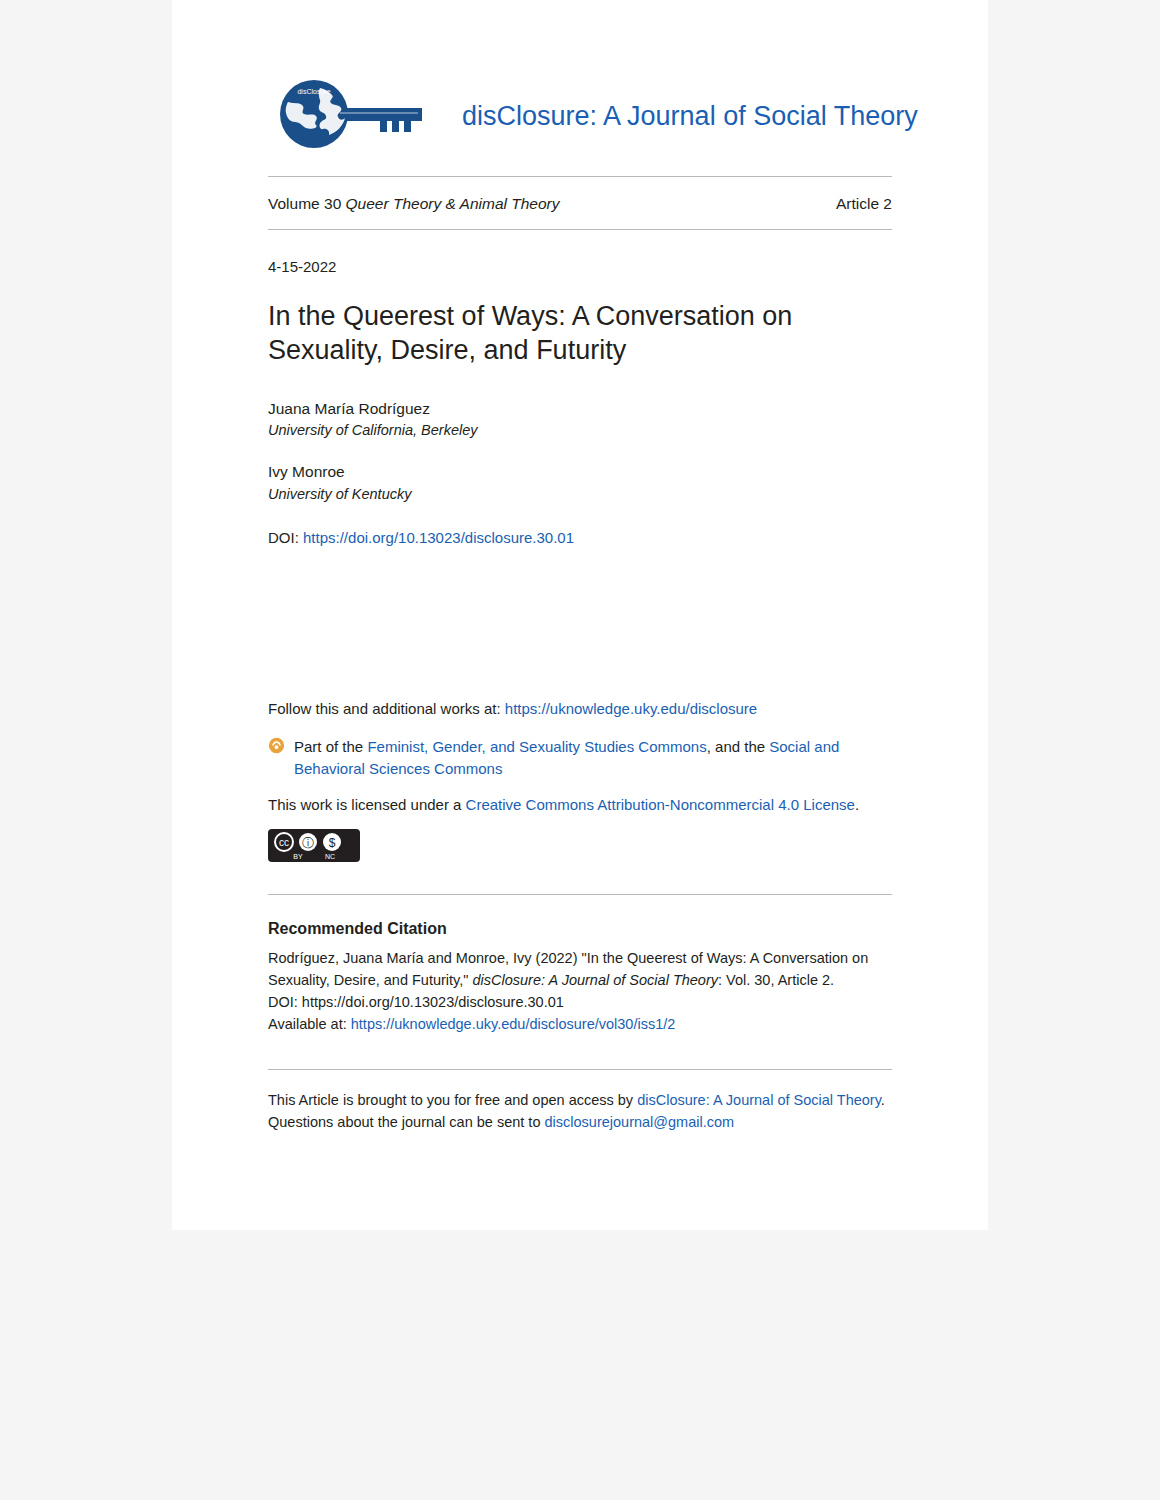disClosure logo: a globe forming the head of a key disClosure
disClosure: A Journal of Social Theory
Volume 30 Queer Theory & Animal Theory
Article 2
4-15-2022
In the Queerest of Ways: A Conversation on Sexuality, Desire, and Futurity
Juana María Rodríguez University of California, Berkeley
Ivy Monroe University of Kentucky
DOI: https://doi.org/10.13023/disclosure.30.01
Follow this and additional works at: https://uknowledge.uky.edu/disclosure
Part of the Feminist, Gender, and Sexuality Studies Commons, and the Social and Behavioral Sciences Commons
This work is licensed under a Creative Commons Attribution-Noncommercial 4.0 License.
cc ⓘ $ BY NC
Recommended Citation
Rodríguez, Juana María and Monroe, Ivy (2022) "In the Queerest of Ways: A Conversation on Sexuality, Desire, and Futurity," disClosure: A Journal of Social Theory: Vol. 30, Article 2.
DOI: https://doi.org/10.13023/disclosure.30.01
Available at: https://uknowledge.uky.edu/disclosure/vol30/iss1/2
This Article is brought to you for free and open access by disClosure: A Journal of Social Theory. Questions about the journal can be sent to disclosurejournal@gmail.com